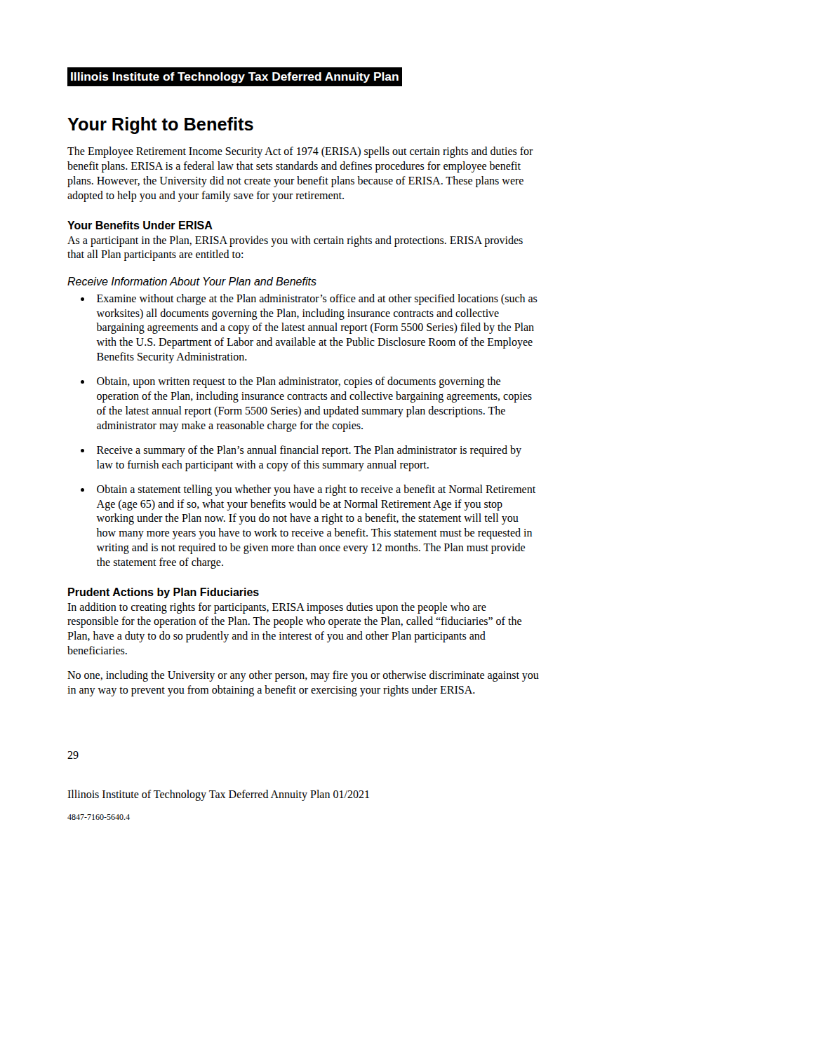Illinois Institute of Technology Tax Deferred Annuity Plan
Your Right to Benefits
The Employee Retirement Income Security Act of 1974 (ERISA) spells out certain rights and duties for benefit plans. ERISA is a federal law that sets standards and defines procedures for employee benefit plans. However, the University did not create your benefit plans because of ERISA. These plans were adopted to help you and your family save for your retirement.
Your Benefits Under ERISA
As a participant in the Plan, ERISA provides you with certain rights and protections. ERISA provides that all Plan participants are entitled to:
Receive Information About Your Plan and Benefits
Examine without charge at the Plan administrator’s office and at other specified locations (such as worksites) all documents governing the Plan, including insurance contracts and collective bargaining agreements and a copy of the latest annual report (Form 5500 Series) filed by the Plan with the U.S. Department of Labor and available at the Public Disclosure Room of the Employee Benefits Security Administration.
Obtain, upon written request to the Plan administrator, copies of documents governing the operation of the Plan, including insurance contracts and collective bargaining agreements, copies of the latest annual report (Form 5500 Series) and updated summary plan descriptions. The administrator may make a reasonable charge for the copies.
Receive a summary of the Plan’s annual financial report. The Plan administrator is required by law to furnish each participant with a copy of this summary annual report.
Obtain a statement telling you whether you have a right to receive a benefit at Normal Retirement Age (age 65) and if so, what your benefits would be at Normal Retirement Age if you stop working under the Plan now. If you do not have a right to a benefit, the statement will tell you how many more years you have to work to receive a benefit. This statement must be requested in writing and is not required to be given more than once every 12 months. The Plan must provide the statement free of charge.
Prudent Actions by Plan Fiduciaries
In addition to creating rights for participants, ERISA imposes duties upon the people who are responsible for the operation of the Plan. The people who operate the Plan, called “fiduciaries” of the Plan, have a duty to do so prudently and in the interest of you and other Plan participants and beneficiaries.
No one, including the University or any other person, may fire you or otherwise discriminate against you in any way to prevent you from obtaining a benefit or exercising your rights under ERISA.
29
Illinois Institute of Technology Tax Deferred Annuity Plan 01/2021
4847-7160-5640.4